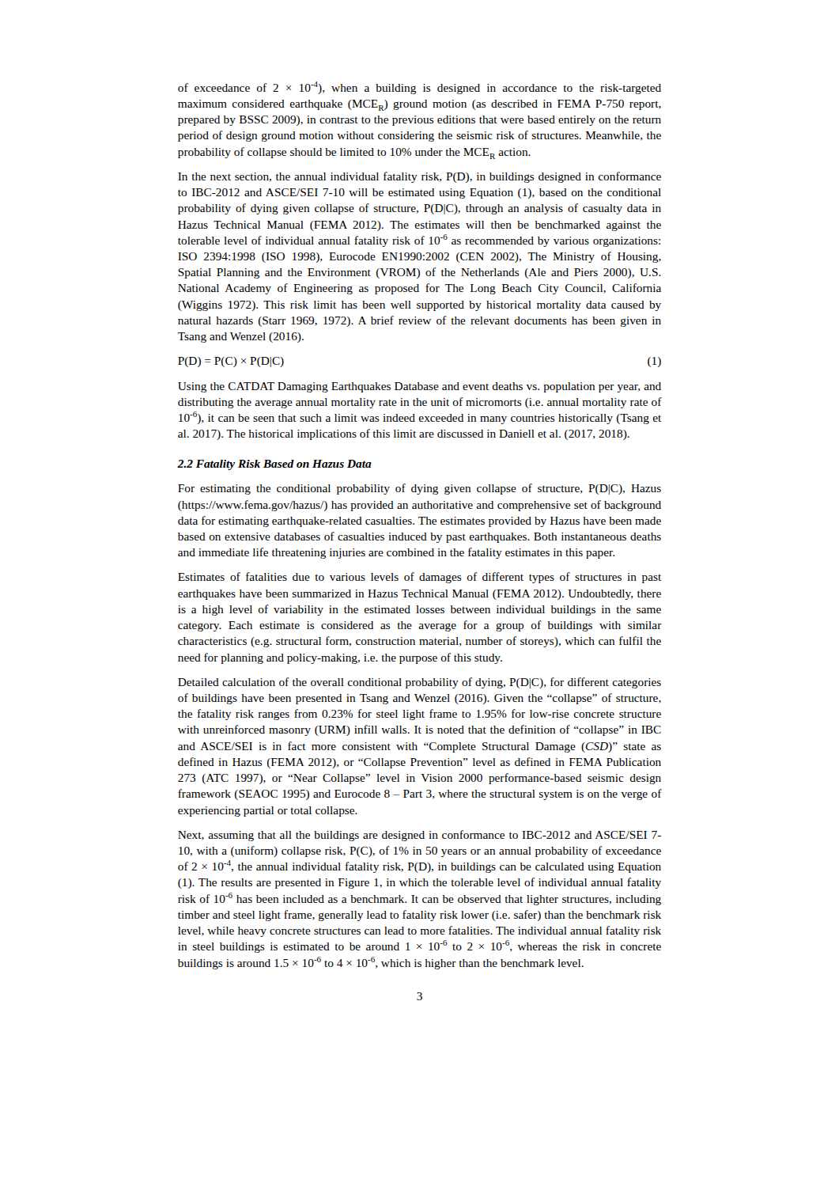of exceedance of 2 × 10-4), when a building is designed in accordance to the risk-targeted maximum considered earthquake (MCER) ground motion (as described in FEMA P-750 report, prepared by BSSC 2009), in contrast to the previous editions that were based entirely on the return period of design ground motion without considering the seismic risk of structures. Meanwhile, the probability of collapse should be limited to 10% under the MCER action.
In the next section, the annual individual fatality risk, P(D), in buildings designed in conformance to IBC-2012 and ASCE/SEI 7-10 will be estimated using Equation (1), based on the conditional probability of dying given collapse of structure, P(D|C), through an analysis of casualty data in Hazus Technical Manual (FEMA 2012). The estimates will then be benchmarked against the tolerable level of individual annual fatality risk of 10-6 as recommended by various organizations: ISO 2394:1998 (ISO 1998), Eurocode EN1990:2002 (CEN 2002), The Ministry of Housing, Spatial Planning and the Environment (VROM) of the Netherlands (Ale and Piers 2000), U.S. National Academy of Engineering as proposed for The Long Beach City Council, California (Wiggins 1972). This risk limit has been well supported by historical mortality data caused by natural hazards (Starr 1969, 1972). A brief review of the relevant documents has been given in Tsang and Wenzel (2016).
P(D) = P(C) × P(D|C) (1)
Using the CATDAT Damaging Earthquakes Database and event deaths vs. population per year, and distributing the average annual mortality rate in the unit of micromorts (i.e. annual mortality rate of 10-6), it can be seen that such a limit was indeed exceeded in many countries historically (Tsang et al. 2017). The historical implications of this limit are discussed in Daniell et al. (2017, 2018).
2.2 Fatality Risk Based on Hazus Data
For estimating the conditional probability of dying given collapse of structure, P(D|C), Hazus (https://www.fema.gov/hazus/) has provided an authoritative and comprehensive set of background data for estimating earthquake-related casualties. The estimates provided by Hazus have been made based on extensive databases of casualties induced by past earthquakes. Both instantaneous deaths and immediate life threatening injuries are combined in the fatality estimates in this paper.
Estimates of fatalities due to various levels of damages of different types of structures in past earthquakes have been summarized in Hazus Technical Manual (FEMA 2012). Undoubtedly, there is a high level of variability in the estimated losses between individual buildings in the same category. Each estimate is considered as the average for a group of buildings with similar characteristics (e.g. structural form, construction material, number of storeys), which can fulfil the need for planning and policy-making, i.e. the purpose of this study.
Detailed calculation of the overall conditional probability of dying, P(D|C), for different categories of buildings have been presented in Tsang and Wenzel (2016). Given the “collapse” of structure, the fatality risk ranges from 0.23% for steel light frame to 1.95% for low-rise concrete structure with unreinforced masonry (URM) infill walls. It is noted that the definition of “collapse” in IBC and ASCE/SEI is in fact more consistent with “Complete Structural Damage (CSD)” state as defined in Hazus (FEMA 2012), or “Collapse Prevention” level as defined in FEMA Publication 273 (ATC 1997), or “Near Collapse” level in Vision 2000 performance-based seismic design framework (SEAOC 1995) and Eurocode 8 – Part 3, where the structural system is on the verge of experiencing partial or total collapse.
Next, assuming that all the buildings are designed in conformance to IBC-2012 and ASCE/SEI 7-10, with a (uniform) collapse risk, P(C), of 1% in 50 years or an annual probability of exceedance of 2 × 10-4, the annual individual fatality risk, P(D), in buildings can be calculated using Equation (1). The results are presented in Figure 1, in which the tolerable level of individual annual fatality risk of 10-6 has been included as a benchmark. It can be observed that lighter structures, including timber and steel light frame, generally lead to fatality risk lower (i.e. safer) than the benchmark risk level, while heavy concrete structures can lead to more fatalities. The individual annual fatality risk in steel buildings is estimated to be around 1 × 10-6 to 2 × 10-6, whereas the risk in concrete buildings is around 1.5 × 10-6 to 4 × 10-6, which is higher than the benchmark level.
3